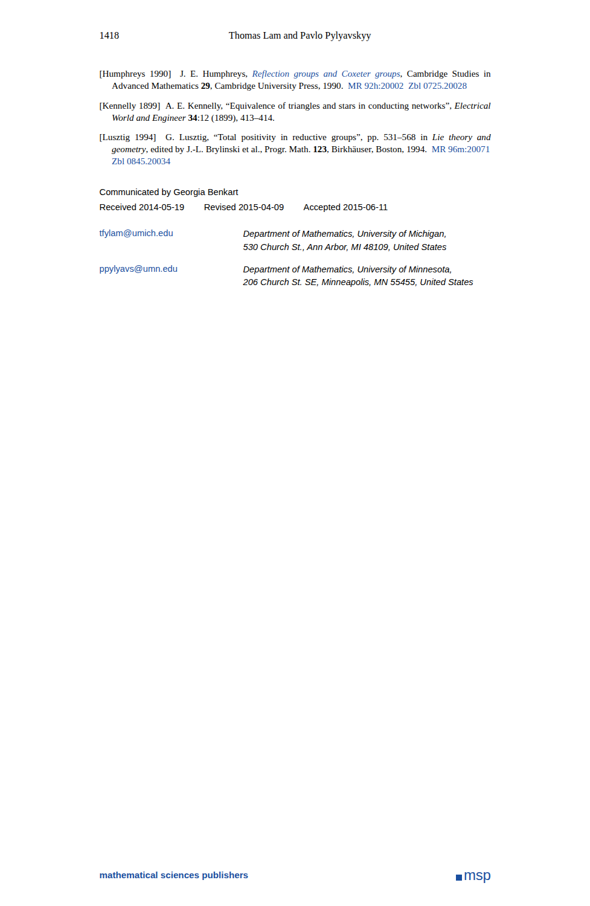1418
Thomas Lam and Pavlo Pylyavskyy
[Humphreys 1990] J. E. Humphreys, Reflection groups and Coxeter groups, Cambridge Studies in Advanced Mathematics 29, Cambridge University Press, 1990. MR 92h:20002 Zbl 0725.20028
[Kennelly 1899] A. E. Kennelly, “Equivalence of triangles and stars in conducting networks”, Electrical World and Engineer 34:12 (1899), 413–414.
[Lusztig 1994] G. Lusztig, “Total positivity in reductive groups”, pp. 531–568 in Lie theory and geometry, edited by J.-L. Brylinski et al., Progr. Math. 123, Birkhäuser, Boston, 1994. MR 96m:20071
Zbl 0845.20034
Communicated by Georgia Benkart
Received 2014-05-19 Revised 2015-04-09 Accepted 2015-06-11
tfylam@umich.edu
Department of Mathematics, University of Michigan,
530 Church St., Ann Arbor, MI 48109, United States
ppylyavs@umn.edu
Department of Mathematics, University of Minnesota,
206 Church St. SE, Minneapolis, MN 55455, United States
mathematical sciences publishers
msp